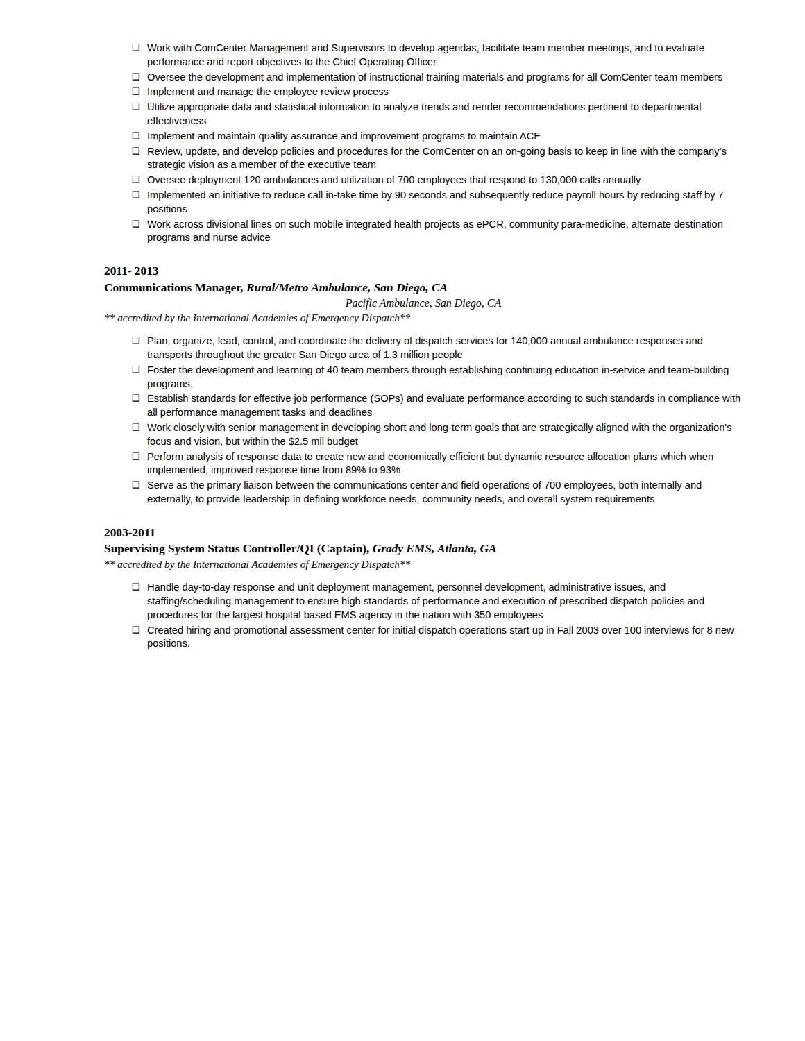Work with ComCenter Management and Supervisors to develop agendas, facilitate team member meetings, and to evaluate performance and report objectives to the Chief Operating Officer
Oversee the development and implementation of instructional training materials and programs for all ComCenter team members
Implement and manage the employee review process
Utilize appropriate data and statistical information to analyze trends and render recommendations pertinent to departmental effectiveness
Implement and maintain quality assurance and improvement programs to maintain ACE
Review, update, and develop policies and procedures for the ComCenter on an on-going basis to keep in line with the company’s strategic vision as a member of the executive team
Oversee deployment 120 ambulances and utilization of 700 employees that respond to 130,000 calls annually
Implemented an initiative to reduce call in-take time by 90 seconds and subsequently reduce payroll hours by reducing staff by 7 positions
Work across divisional lines on such mobile integrated health projects as ePCR, community para-medicine, alternate destination programs and nurse advice
2011- 2013
Communications Manager, Rural/Metro Ambulance, San Diego, CA
Pacific Ambulance, San Diego, CA
** accredited by the International Academies of Emergency Dispatch**
Plan, organize, lead, control, and coordinate the delivery of dispatch services for 140,000 annual ambulance responses and transports throughout the greater San Diego area of 1.3 million people
Foster the development and learning of 40 team members through establishing continuing education in-service and team-building programs.
Establish standards for effective job performance (SOPs) and evaluate performance according to such standards in compliance with all performance management tasks and deadlines
Work closely with senior management in developing short and long-term goals that are strategically aligned with the organization's focus and vision, but within the $2.5 mil budget
Perform analysis of response data to create new and economically efficient but dynamic resource allocation plans which when implemented, improved response time from 89% to 93%
Serve as the primary liaison between the communications center and field operations of 700 employees, both internally and externally, to provide leadership in defining workforce needs, community needs, and overall system requirements
2003-2011
Supervising System Status Controller/QI (Captain), Grady EMS, Atlanta, GA
** accredited by the International Academies of Emergency Dispatch**
Handle day-to-day response and unit deployment management, personnel development, administrative issues, and staffing/scheduling management to ensure high standards of performance and execution of prescribed dispatch policies and procedures for the largest hospital based EMS agency in the nation with 350 employees
Created hiring and promotional assessment center for initial dispatch operations start up in Fall 2003 over 100 interviews for 8 new positions.